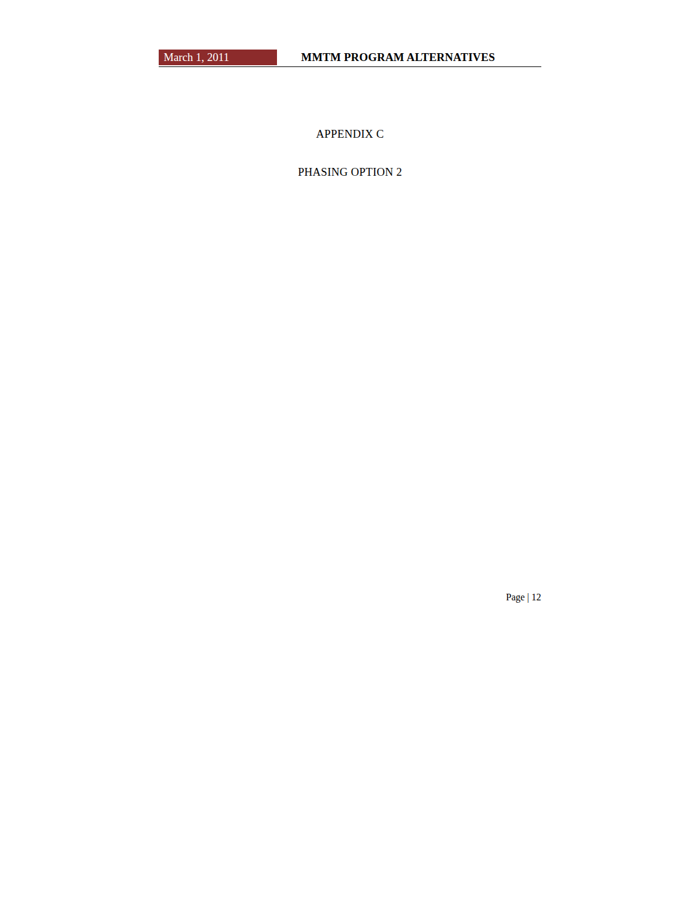March 1, 2011
MMTM PROGRAM ALTERNATIVES
APPENDIX C
PHASING OPTION 2
Page | 12